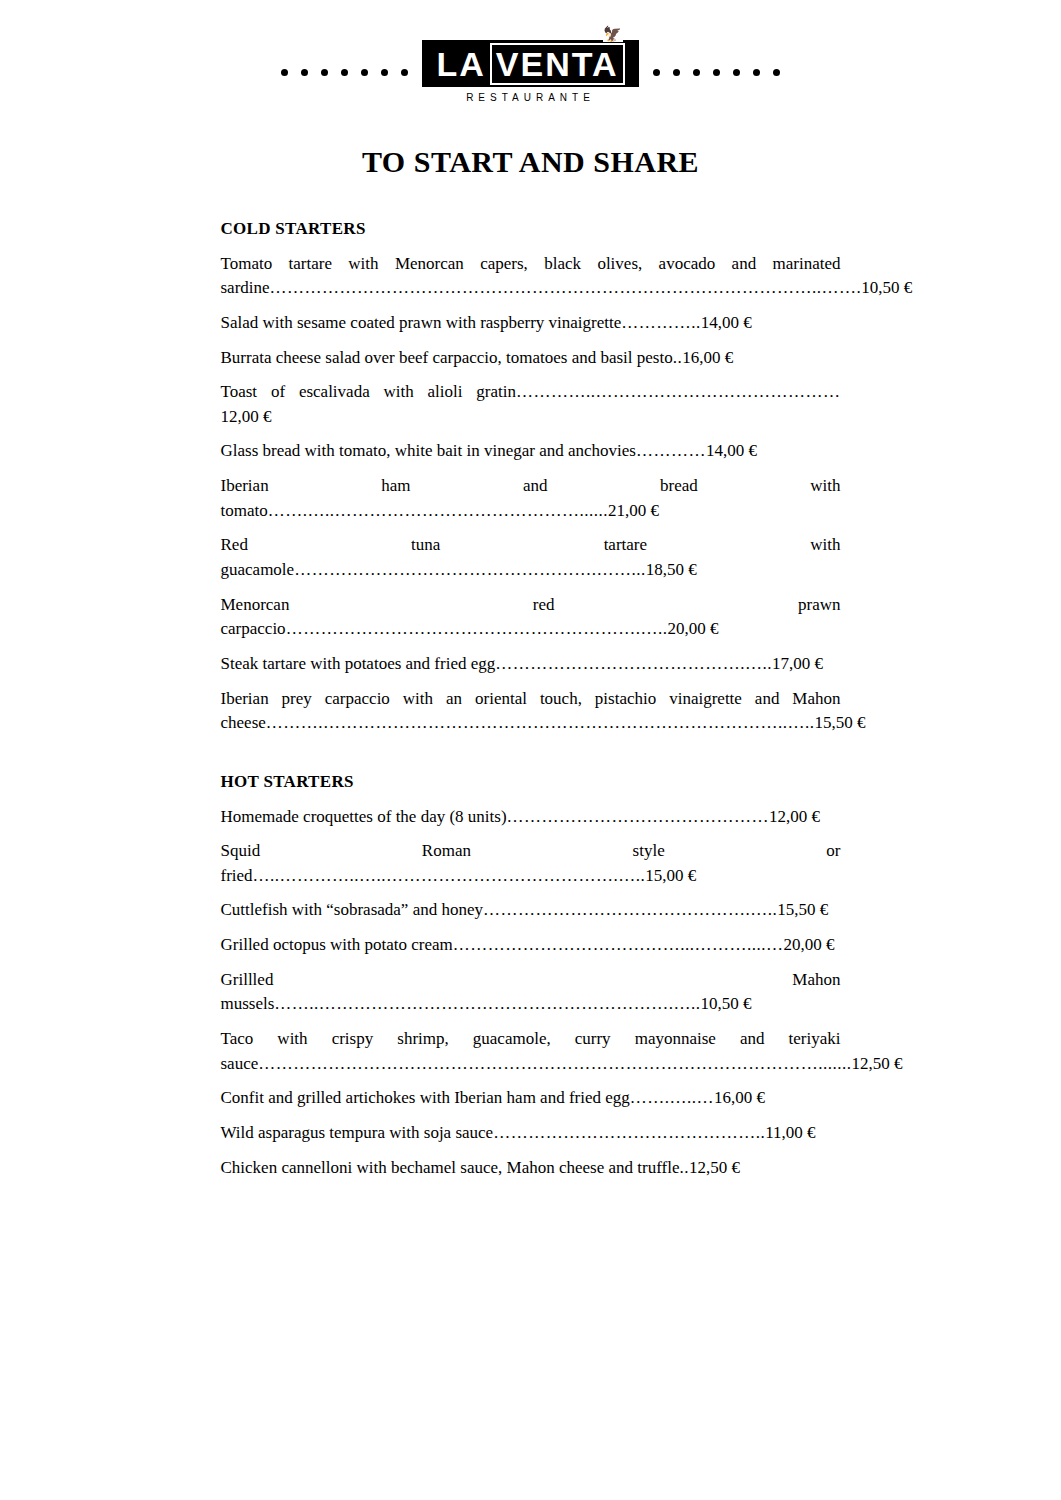🦅
LA VENTA
RESTAURANTE
TO START AND SHARE
COLD STARTERS
Tomato tartare with Menorcan capers, black olives, avocado and marinated sardine…………………………………………………………………………………..……. 10,50 €
Salad with sesame coated prawn with raspberry vinaigrette………….. 14,00 €
Burrata cheese salad over beef carpaccio, tomatoes and basil pesto.. 16,00 €
Toast of escalivada with alioli gratin…………..……………………………………12,00 €
Glass bread with tomato, white bait in vinegar and anchovies…………14,00 €
Iberian ham and bread with tomato…….…..……………………………………...... 21,00 €
Red tuna tartare with guacamole…………………………………………….……... 18,50 €
Menorcan red prawn carpaccio…………………………………………………….….. 20,00 €
Steak tartare with potatoes and fried egg…………………………………….….. 17,00 €
Iberian prey carpaccio with an oriental touch, pistachio vinaigrette and Mahon cheese……….……………………………………………………………………..….. 15,50 €
HOT STARTERS
Homemade croquettes of the day (8 units)………………………………………12,00 €
Squid Roman style or fried…..…………..…..………………………………….….. 15,00 €
Cuttlefish with “sobrasada” and honey……………………………………….….. 15,50 €
Grilled octopus with potato cream…………………………………...………....…20,00 €
Grillled Mahon mussels……..…………………………………………………….….. 10,50 €
Taco with crispy shrimp, guacamole, curry mayonnaise and teriyaki sauce……………………………………………………………………………………....... 12,50 €
Confit and grilled artichokes with Iberian ham and fried egg…….…..…16,00 €
Wild asparagus tempura with soja sauce……………………………………….. 11,00 €
Chicken cannelloni with bechamel sauce, Mahon cheese and truffle.. 12,50 €